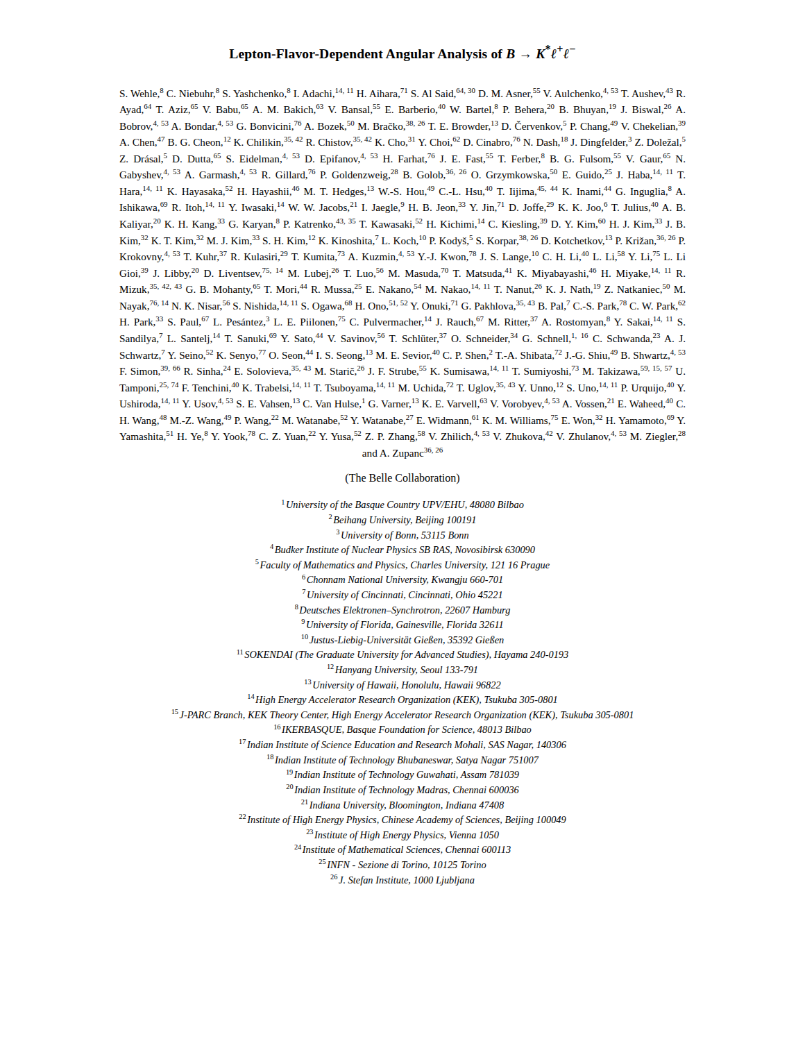Lepton-Flavor-Dependent Angular Analysis of B → K*ℓ+ℓ−
S. Wehle,8 C. Niebuhr,8 S. Yashchenko,8 I. Adachi,14, 11 H. Aihara,71 S. Al Said,64, 30 D. M. Asner,55 V. Aulchenko,4, 53 T. Aushev,43 R. Ayad,64 T. Aziz,65 V. Babu,65 A. M. Bakich,63 V. Bansal,55 E. Barberio,40 W. Bartel,8 P. Behera,20 B. Bhuyan,19 J. Biswal,26 A. Bobrov,4, 53 A. Bondar,4, 53 G. Bonvicini,76 A. Bozek,50 M. Bračko,38, 26 T. E. Browder,13 D. Červenkov,5 P. Chang,49 V. Chekelian,39 A. Chen,47 B. G. Cheon,12 K. Chilikin,35, 42 R. Chistov,35, 42 K. Cho,31 Y. Choi,62 D. Cinabro,76 N. Dash,18 J. Dingfelder,3 Z. Doležal,5 Z. Drásal,5 D. Dutta,65 S. Eidelman,4, 53 D. Epifanov,4, 53 H. Farhat,76 J. E. Fast,55 T. Ferber,8 B. G. Fulsom,55 V. Gaur,65 N. Gabyshev,4, 53 A. Garmash,4, 53 R. Gillard,76 P. Goldenzweig,28 B. Golob,36, 26 O. Grzymkowska,50 E. Guido,25 J. Haba,14, 11 T. Hara,14, 11 K. Hayasaka,52 H. Hayashii,46 M. T. Hedges,13 W.-S. Hou,49 C.-L. Hsu,40 T. Iijima,45, 44 K. Inami,44 G. Inguglia,8 A. Ishikawa,69 R. Itoh,14, 11 Y. Iwasaki,14 W. W. Jacobs,21 I. Jaegle,9 H. B. Jeon,33 Y. Jin,71 D. Joffe,29 K. K. Joo,6 T. Julius,40 A. B. Kaliyar,20 K. H. Kang,33 G. Karyan,8 P. Katrenko,43, 35 T. Kawasaki,52 H. Kichimi,14 C. Kiesling,39 D. Y. Kim,60 H. J. Kim,33 J. B. Kim,32 K. T. Kim,32 M. J. Kim,33 S. H. Kim,12 K. Kinoshita,7 L. Koch,10 P. Kodyš,5 S. Korpar,38, 26 D. Kotchetkov,13 P. Križan,36, 26 P. Krokovny,4, 53 T. Kuhr,37 R. Kulasiri,29 T. Kumita,73 A. Kuzmin,4, 53 Y.-J. Kwon,78 J. S. Lange,10 C. H. Li,40 L. Li,58 Y. Li,75 L. Li Gioi,39 J. Libby,20 D. Liventsev,75, 14 M. Lubej,26 T. Luo,56 M. Masuda,70 T. Matsuda,41 K. Miyabayashi,46 H. Miyake,14, 11 R. Mizuk,35, 42, 43 G. B. Mohanty,65 T. Mori,44 R. Mussa,25 E. Nakano,54 M. Nakao,14, 11 T. Nanut,26 K. J. Nath,19 Z. Natkaniec,50 M. Nayak,76, 14 N. K. Nisar,56 S. Nishida,14, 11 S. Ogawa,68 H. Ono,51, 52 Y. Onuki,71 G. Pakhlova,35, 43 B. Pal,7 C.-S. Park,78 C. W. Park,62 H. Park,33 S. Paul,67 L. Pesántez,3 L. E. Piilonen,75 C. Pulvermacher,14 J. Rauch,67 M. Ritter,37 A. Rostomyan,8 Y. Sakai,14, 11 S. Sandilya,7 L. Santelj,14 T. Sanuki,69 Y. Sato,44 V. Savinov,56 T. Schlüter,37 O. Schneider,34 G. Schnell,1, 16 C. Schwanda,23 A. J. Schwartz,7 Y. Seino,52 K. Senyo,77 O. Seon,44 I. S. Seong,13 M. E. Sevior,40 C. P. Shen,2 T.-A. Shibata,72 J.-G. Shiu,49 B. Shwartz,4, 53 F. Simon,39, 66 R. Sinha,24 E. Solovieva,35, 43 M. Starič,26 J. F. Strube,55 K. Sumisawa,14, 11 T. Sumiyoshi,73 M. Takizawa,59, 15, 57 U. Tamponi,25, 74 F. Tenchini,40 K. Trabelsi,14, 11 T. Tsuboyama,14, 11 M. Uchida,72 T. Uglov,35, 43 Y. Unno,12 S. Uno,14, 11 P. Urquijo,40 Y. Ushiroda,14, 11 Y. Usov,4, 53 S. E. Vahsen,13 C. Van Hulse,1 G. Varner,13 K. E. Varvell,63 V. Vorobyev,4, 53 A. Vossen,21 E. Waheed,40 C. H. Wang,48 M.-Z. Wang,49 P. Wang,22 M. Watanabe,52 Y. Watanabe,27 E. Widmann,61 K. M. Williams,75 E. Won,32 H. Yamamoto,69 Y. Yamashita,51 H. Ye,8 Y. Yook,78 C. Z. Yuan,22 Y. Yusa,52 Z. P. Zhang,58 V. Zhilich,4, 53 V. Zhukova,42 V. Zhulanov,4, 53 M. Ziegler,28 and A. Zupanc36, 26
(The Belle Collaboration)
University of the Basque Country UPV/EHU, 48080 Bilbao
Beihang University, Beijing 100191
University of Bonn, 53115 Bonn
Budker Institute of Nuclear Physics SB RAS, Novosibirsk 630090
Faculty of Mathematics and Physics, Charles University, 121 16 Prague
Chonnam National University, Kwangju 660-701
University of Cincinnati, Cincinnati, Ohio 45221
Deutsches Elektronen–Synchrotron, 22607 Hamburg
University of Florida, Gainesville, Florida 32611
Justus-Liebig-Universität Gießen, 35392 Gießen
SOKENDAI (The Graduate University for Advanced Studies), Hayama 240-0193
Hanyang University, Seoul 133-791
University of Hawaii, Honolulu, Hawaii 96822
High Energy Accelerator Research Organization (KEK), Tsukuba 305-0801
J-PARC Branch, KEK Theory Center, High Energy Accelerator Research Organization (KEK), Tsukuba 305-0801
IKERBASQUE, Basque Foundation for Science, 48013 Bilbao
Indian Institute of Science Education and Research Mohali, SAS Nagar, 140306
Indian Institute of Technology Bhubaneswar, Satya Nagar 751007
Indian Institute of Technology Guwahati, Assam 781039
Indian Institute of Technology Madras, Chennai 600036
Indiana University, Bloomington, Indiana 47408
Institute of High Energy Physics, Chinese Academy of Sciences, Beijing 100049
Institute of High Energy Physics, Vienna 1050
Institute of Mathematical Sciences, Chennai 600113
INFN - Sezione di Torino, 10125 Torino
J. Stefan Institute, 1000 Ljubljana